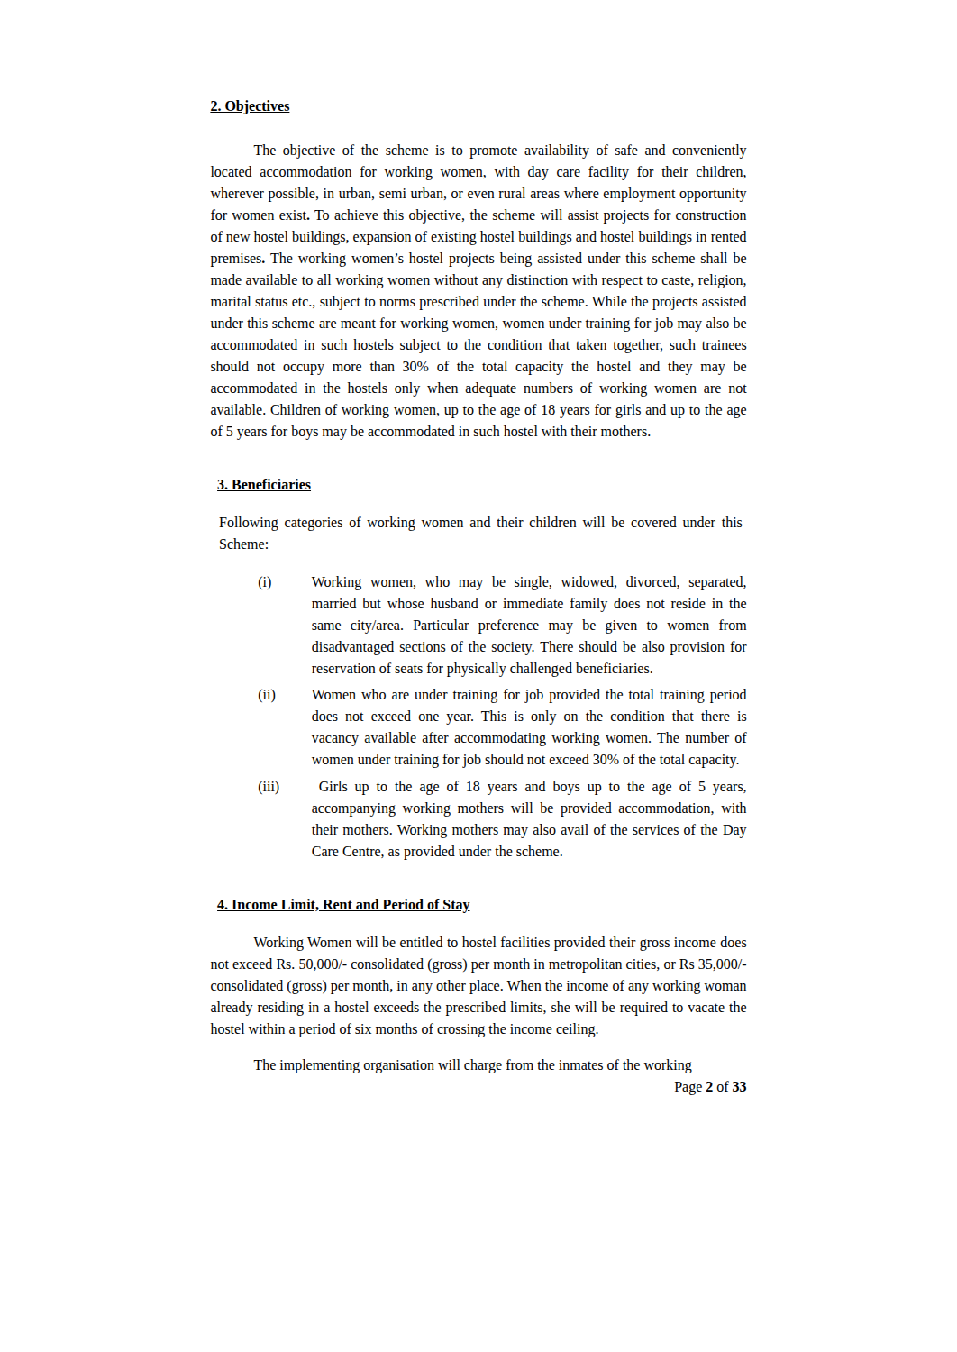2. Objectives
The objective of the scheme is to promote availability of safe and conveniently located accommodation for working women, with day care facility for their children, wherever possible, in urban, semi urban, or even rural areas where employment opportunity for women exist. To achieve this objective, the scheme will assist projects for construction of new hostel buildings, expansion of existing hostel buildings and hostel buildings in rented premises. The working women’s hostel projects being assisted under this scheme shall be made available to all working women without any distinction with respect to caste, religion, marital status etc., subject to norms prescribed under the scheme. While the projects assisted under this scheme are meant for working women, women under training for job may also be accommodated in such hostels subject to the condition that taken together, such trainees should not occupy more than 30% of the total capacity the hostel and they may be accommodated in the hostels only when adequate numbers of working women are not available. Children of working women, up to the age of 18 years for girls and up to the age of 5 years for boys may be accommodated in such hostel with their mothers.
3. Beneficiaries
Following categories of working women and their children will be covered under this Scheme:
(i) Working women, who may be single, widowed, divorced, separated, married but whose husband or immediate family does not reside in the same city/area. Particular preference may be given to women from disadvantaged sections of the society. There should be also provision for reservation of seats for physically challenged beneficiaries.
(ii) Women who are under training for job provided the total training period does not exceed one year. This is only on the condition that there is vacancy available after accommodating working women. The number of women under training for job should not exceed 30% of the total capacity.
(iii) Girls up to the age of 18 years and boys up to the age of 5 years, accompanying working mothers will be provided accommodation, with their mothers. Working mothers may also avail of the services of the Day Care Centre, as provided under the scheme.
4. Income Limit, Rent and Period of Stay
Working Women will be entitled to hostel facilities provided their gross income does not exceed Rs. 50,000/- consolidated (gross) per month in metropolitan cities, or Rs 35,000/- consolidated (gross) per month, in any other place. When the income of any working woman already residing in a hostel exceeds the prescribed limits, she will be required to vacate the hostel within a period of six months of crossing the income ceiling.
The implementing organisation will charge from the inmates of the working
Page 2 of 33